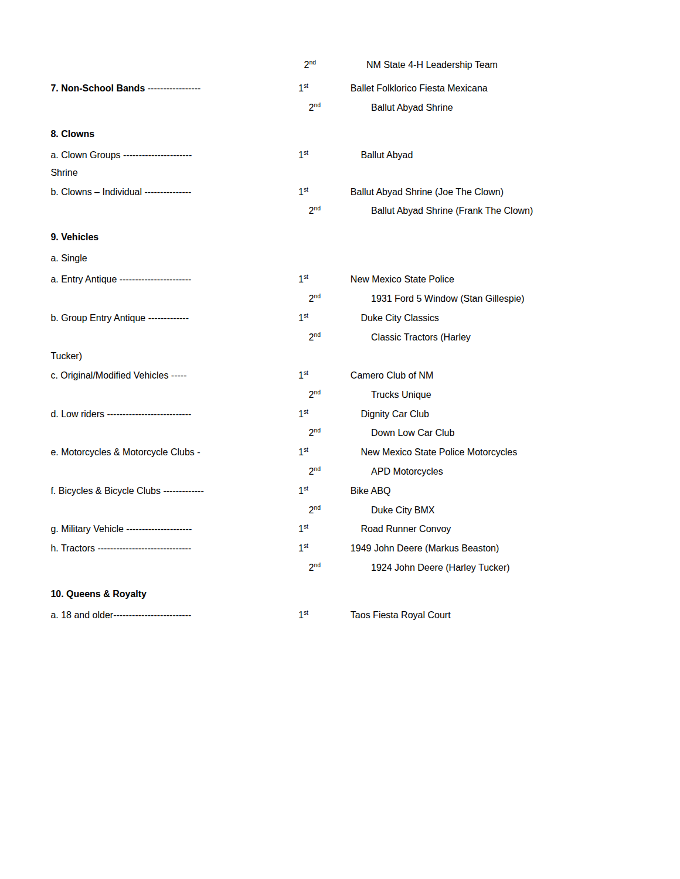2nd
NM State 4-H Leadership Team
7. Non-School Bands -----------------
1st
Ballet Folklorico Fiesta Mexicana
2nd
Ballut Abyad Shrine
8. Clowns
a. Clown Groups ----------------------
Shrine
1st
Ballut Abyad
b. Clowns – Individual ---------------
1st
Ballut Abyad Shrine (Joe The Clown)
2nd
Ballut Abyad Shrine (Frank The Clown)
9. Vehicles
a. Single
a. Entry Antique -----------------------
1st
New Mexico State Police
2nd
1931 Ford 5 Window (Stan Gillespie)
b. Group Entry Antique -------------
1st
Duke City Classics
2nd
Classic Tractors (Harley
Tucker)
c. Original/Modified Vehicles -----
1st
Camero Club of NM
2nd
Trucks Unique
d. Low riders ---------------------------
1st
Dignity Car Club
2nd
Down Low Car Club
e. Motorcycles & Motorcycle Clubs -
1st
New Mexico State Police Motorcycles
2nd
APD Motorcycles
f. Bicycles & Bicycle Clubs -------------
1st
Bike ABQ
2nd
Duke City BMX
g. Military Vehicle ---------------------
1st
Road Runner Convoy
h. Tractors ------------------------------
1st
1949 John Deere (Markus Beaston)
2nd
1924 John Deere (Harley Tucker)
10. Queens & Royalty
a. 18 and older-------------------------
1st
Taos Fiesta Royal Court